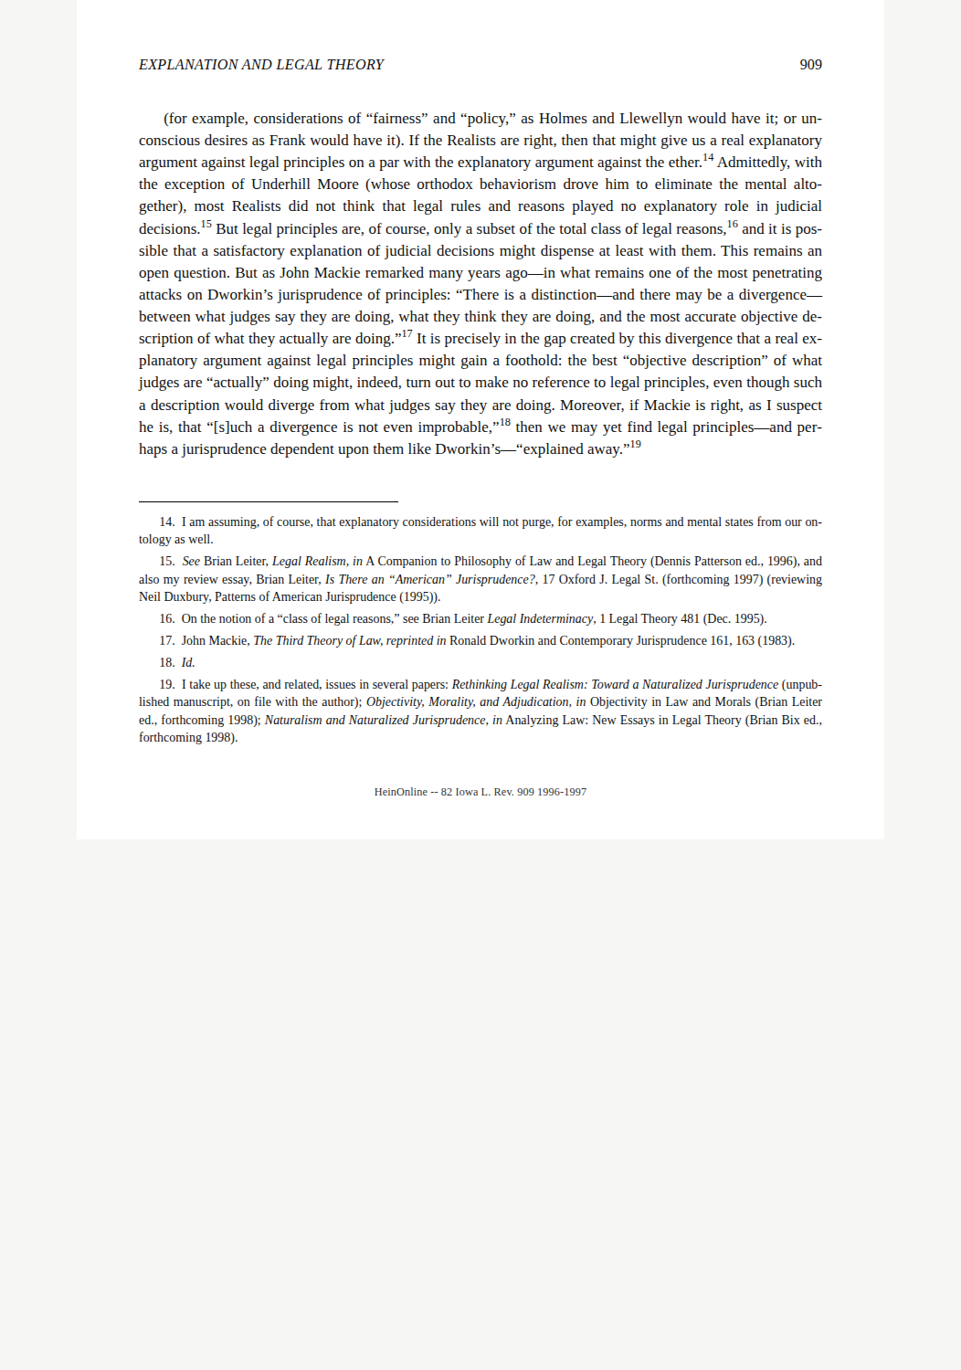EXPLANATION AND LEGAL THEORY 909
(for example, considerations of “fairness” and “policy,” as Holmes and Llewellyn would have it; or unconscious desires as Frank would have it). If the Realists are right, then that might give us a real explanatory argument against legal principles on a par with the explanatory argument against the ether.14 Admittedly, with the exception of Underhill Moore (whose orthodox behaviorism drove him to eliminate the mental altogether), most Realists did not think that legal rules and reasons played no explanatory role in judicial decisions.15 But legal principles are, of course, only a subset of the total class of legal reasons,16 and it is possible that a satisfactory explanation of judicial decisions might dispense at least with them. This remains an open question. But as John Mackie remarked many years ago—in what remains one of the most penetrating attacks on Dworkin’s jurisprudence of principles: “There is a distinction—and there may be a divergence—between what judges say they are doing, what they think they are doing, and the most accurate objective description of what they actually are doing.”17 It is precisely in the gap created by this divergence that a real explanatory argument against legal principles might gain a foothold: the best “objective description” of what judges are “actually” doing might, indeed, turn out to make no reference to legal principles, even though such a description would diverge from what judges say they are doing. Moreover, if Mackie is right, as I suspect he is, that “[s]uch a divergence is not even improbable,”18 then we may yet find legal principles—and perhaps a jurisprudence dependent upon them like Dworkin’s—“explained away.”19
14. I am assuming, of course, that explanatory considerations will not purge, for examples, norms and mental states from our ontology as well.
15. See Brian Leiter, Legal Realism, in A Companion to Philosophy of Law and Legal Theory (Dennis Patterson ed., 1996), and also my review essay, Brian Leiter, Is There an “American” Jurisprudence?, 17 Oxford J. Legal St. (forthcoming 1997) (reviewing Neil Duxbury, Patterns of American Jurisprudence (1995)).
16. On the notion of a “class of legal reasons,” see Brian Leiter Legal Indeterminacy, 1 Legal Theory 481 (Dec. 1995).
17. John Mackie, The Third Theory of Law, reprinted in Ronald Dworkin and Contemporary Jurisprudence 161, 163 (1983).
18. Id.
19. I take up these, and related, issues in several papers: Rethinking Legal Realism: Toward a Naturalized Jurisprudence (unpublished manuscript, on file with the author); Objectivity, Morality, and Adjudication, in Objectivity in Law and Morals (Brian Leiter ed., forthcoming 1998); Naturalism and Naturalized Jurisprudence, in Analyzing Law: New Essays in Legal Theory (Brian Bix ed., forthcoming 1998).
HeinOnline -- 82 Iowa L. Rev. 909 1996-1997